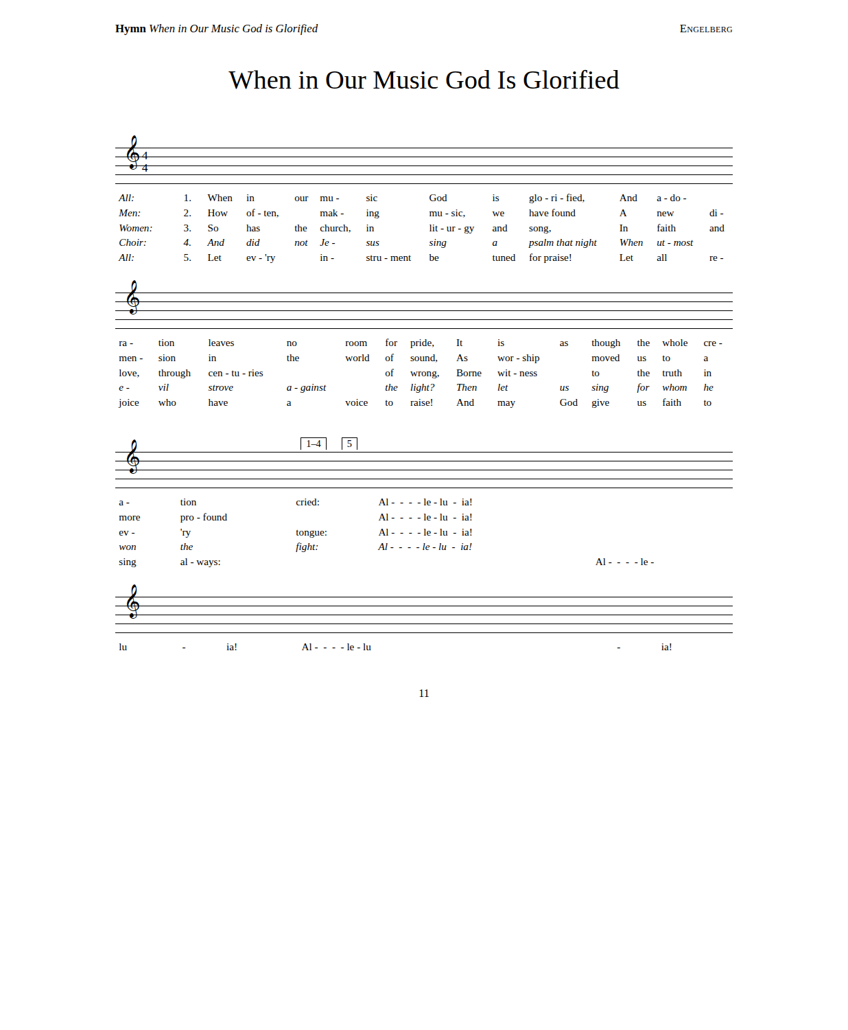Hymn When in Our Music God is Glorified
Engelberg
When in Our Music God Is Glorified
𝄞 44
| All: | 1. | When | in | our | mu - | sic | God | is | glo - ri - fied, | And | a - do - |
| Men: | 2. | How | of - ten, | | mak - | ing | mu - sic, | we | have found | A | new | di - |
| Women: | 3. | So | has | the | church, | in | lit - ur - gy | and | song, | In | faith | and |
| Choir: | 4. | And | did | not | Je - | sus | sing | a | psalm that night | When | ut - most |
| All: | 5. | Let | ev - 'ry | | in - | stru - ment | be | tuned | for praise! | Let | all | re - |
𝄞
| ra - | tion | leaves | no | room | for | pride, | It | is | as | though | the | whole | cre - |
| men - | sion | in | the | world | of | sound, | As | wor - ship | | moved | us | to | a |
| love, | through | cen - tu - ries | | | of | wrong, | Borne | wit - ness | | to | the | truth | in |
| e - | vil | strove | a - gainst | | the | light? | Then | let | us | sing | for | whom | he |
| joice | who | have | a | voice | to | raise! | And | may | God | give | us | faith | to |
1–4
5
𝄞
| a - | tion | cried: | Al - - - - le - lu - ia! | |
| more | pro - found | | Al - - - - le - lu - ia! | |
| ev - | 'ry | tongue: | Al - - - - le - lu - ia! | |
| won | the | fight: | Al - - - - le - lu - ia! | |
| sing | al - ways: | | | Al - - - - le - |
𝄞
| lu | - | ia! | Al - - - - le - lu | - | ia! |
11